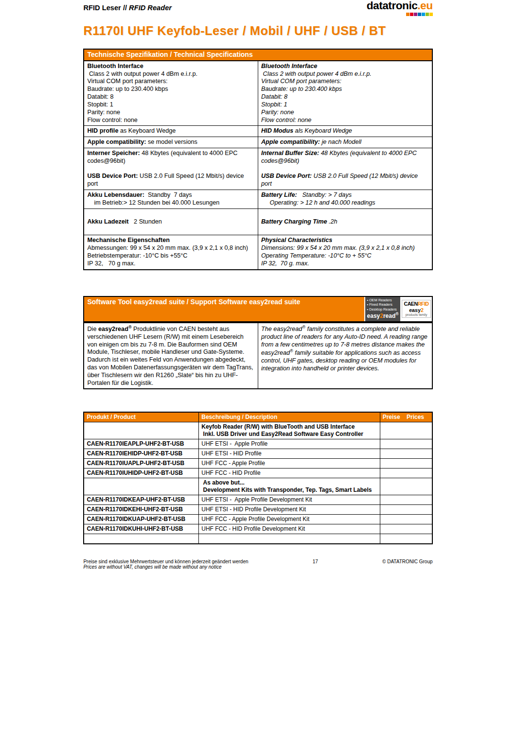RFID Leser // RFID Reader
datatronic. eu
R1170I UHF Keyfob-Leser / Mobil / UHF / USB / BT
| Technische Spezifikation / Technical Specifications |
| Bluetooth Interface Class 2 with output power 4 dBm e.i.r.p. Virtual COM port parameters: Baudrate: up to 230.400 kbps Databit: 8 Stopbit: 1 Parity: none Flow control: none | Bluetooth Interface Class 2 with output power 4 dBm e.i.r.p. Virtual COM port parameters: Baudrate: up to 230.400 kbps Databit: 8 Stopbit: 1 Parity: none Flow control: none |
| HID profile as Keyboard Wedge | HID Modus als Keyboard Wedge |
| Apple compatibility: se model versions | Apple compatibility: je nach Modell |
| Interner Speicher: 48 Kbytes (equivalent to 4000 EPC codes@96bit) USB Device Port: USB 2.0 Full Speed (12 Mbit/s) device port | Internal Buffer Size: 48 Kbytes (equivalent to 4000 EPC codes@96bit) USB Device Port: USB 2.0 Full Speed (12 Mbit/s) device port |
| Akku Lebensdauer: Standby 7 days im Betrieb:> 12 Stunden bei 40.000 Lesungen | Battery Life: Standby: > 7 days Operating: > 12 h and 40.000 readings |
| Akku Ladezeit 2 Stunden | Battery Charging Time .2h |
| Mechanische Eigenschaften Abmessungen: 99 x 54 x 20 mm max. (3,9 x 2,1 x 0,8 inch) Betriebstemperatur: -10°C bis +55°C IP 32, 70 g max. | Physical Characteristics Dimensions: 99 x 54 x 20 mm max. (3,9 x 2,1 x 0,8 inch) Operating Temperature: -10°C to + 55°C IP 32, 70 g. max. |
Software Tool easy2read suite / Support Software easy2read suite
• OEM Readers
• Fixed Readers
• Desktop Readers
easy2read®
CAENRFID
easy2
products family
| Die easy2read ® Produktlinie von CAEN besteht aus verschiedenen UHF Lesern (R/W) mit einem Lesebereich von einigen cm bis zu 7-8 m. Die Bauformen sind OEM Module, Tischleser, mobile Handleser und Gate-Systeme. Dadurch ist ein weites Feld von Anwendungen abgedeckt, das von Mobilen Datenerfassungsgeräten wir dem TagTrans, über Tischlesern wir den R1260 „Slate“ bis hin zu UHF-Portalen für die Logistik. | The easy2read ® family constitutes a complete and reliable product line of readers for any Auto-ID need. A reading range from a few centimetres up to 7-8 metres distance makes the easy2read ® family suitable for applications such as access control, UHF gates, desktop reading or OEM modules for integration into handheld or printer devices. |
| Produkt / Product | Beschreibung / Description | Preise Prices |
| | Keyfob Reader (R/W) with BlueTooth and USB Interface Inkl. USB Driver und Easy2Read Software Easy Controller | |
| CAEN-R1170IEAPLP-UHF2-BT-USB | UHF ETSI - Apple Profile | |
| CAEN-R1170IEHIDP-UHF2-BT-USB | UHF ETSI - HID Profile | |
| CAEN-R1170IUAPLP-UHF2-BT-USB | UHF FCC - Apple Profile | |
| CAEN-R1170IUHIDP-UHF2-BT-USB | UHF FCC - HID Profile | |
| | As above but... Development Kits with Transponder, Tep. Tags, Smart Labels | |
| CAEN-R1170IDKEAP-UHF2-BT-USB | UHF ETSI - Apple Profile Development Kit | |
| CAEN-R1170IDKEHI-UHF2-BT-USB | UHF ETSI - HID Profile Development Kit | |
| CAEN-R1170IDKUAP-UHF2-BT-USB | UHF FCC - Apple Profile Development Kit | |
| CAEN-R1170IDKUHI-UHF2-BT-USB | UHF FCC - HID Profile Development Kit | |
Preise sind exklusive Mehrwertsteuer und können jederzeit geändert werden
Prices are without VAT, changes will be made without any notice
17
© DATATRONIC Group